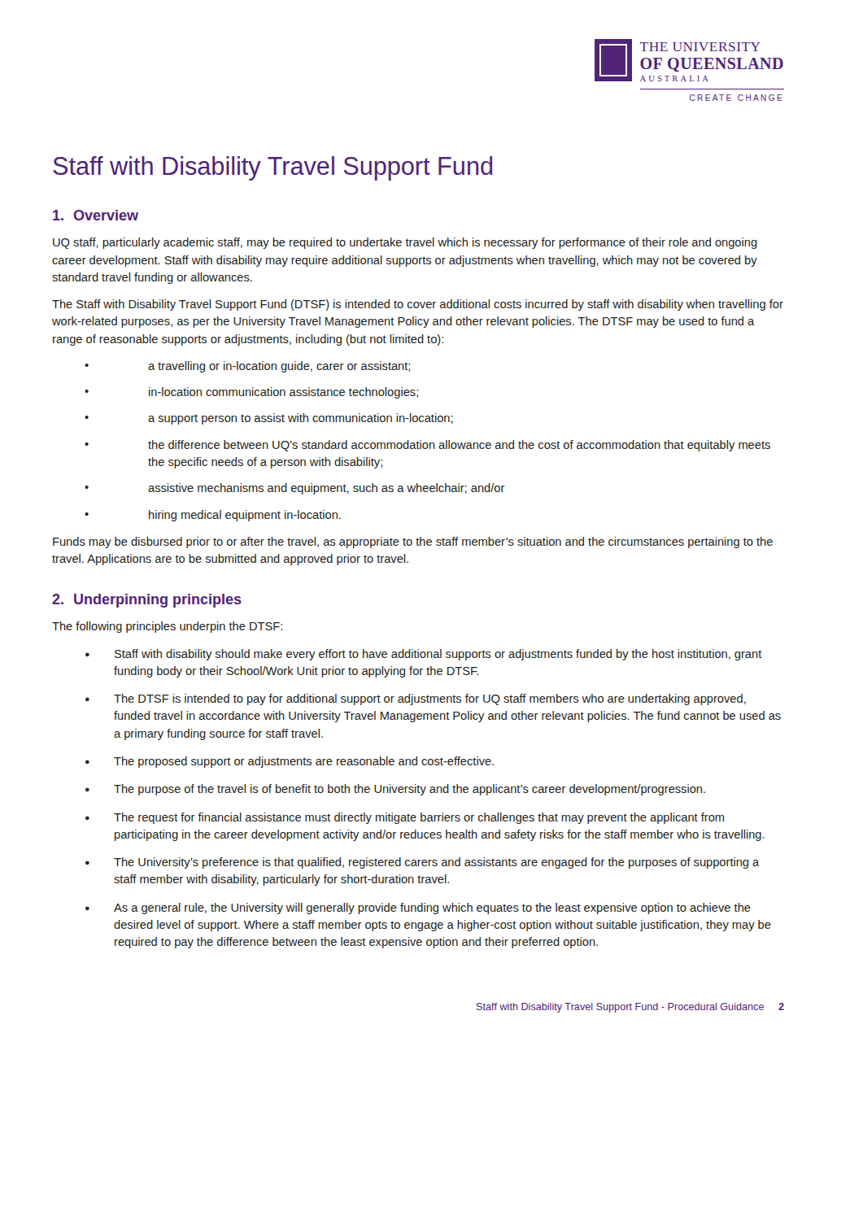THE UNIVERSITY OF QUEENSLAND AUSTRALIA CREATE CHANGE
Staff with Disability Travel Support Fund
1. Overview
UQ staff, particularly academic staff, may be required to undertake travel which is necessary for performance of their role and ongoing career development. Staff with disability may require additional supports or adjustments when travelling, which may not be covered by standard travel funding or allowances.
The Staff with Disability Travel Support Fund (DTSF) is intended to cover additional costs incurred by staff with disability when travelling for work-related purposes, as per the University Travel Management Policy and other relevant policies. The DTSF may be used to fund a range of reasonable supports or adjustments, including (but not limited to):
a travelling or in-location guide, carer or assistant;
in-location communication assistance technologies;
a support person to assist with communication in-location;
the difference between UQ’s standard accommodation allowance and the cost of accommodation that equitably meets the specific needs of a person with disability;
assistive mechanisms and equipment, such as a wheelchair; and/or
hiring medical equipment in-location.
Funds may be disbursed prior to or after the travel, as appropriate to the staff member’s situation and the circumstances pertaining to the travel. Applications are to be submitted and approved prior to travel.
2. Underpinning principles
The following principles underpin the DTSF:
Staff with disability should make every effort to have additional supports or adjustments funded by the host institution, grant funding body or their School/Work Unit prior to applying for the DTSF.
The DTSF is intended to pay for additional support or adjustments for UQ staff members who are undertaking approved, funded travel in accordance with University Travel Management Policy and other relevant policies. The fund cannot be used as a primary funding source for staff travel.
The proposed support or adjustments are reasonable and cost-effective.
The purpose of the travel is of benefit to both the University and the applicant’s career development/progression.
The request for financial assistance must directly mitigate barriers or challenges that may prevent the applicant from participating in the career development activity and/or reduces health and safety risks for the staff member who is travelling.
The University’s preference is that qualified, registered carers and assistants are engaged for the purposes of supporting a staff member with disability, particularly for short-duration travel.
As a general rule, the University will generally provide funding which equates to the least expensive option to achieve the desired level of support. Where a staff member opts to engage a higher-cost option without suitable justification, they may be required to pay the difference between the least expensive option and their preferred option.
Staff with Disability Travel Support Fund - Procedural Guidance 2